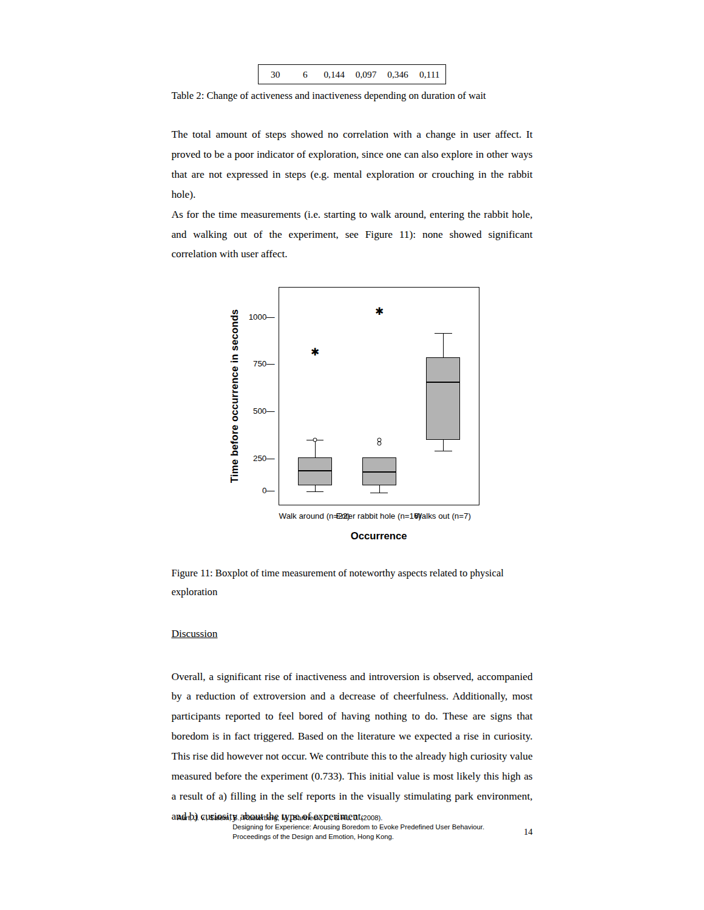| 30 | 6 | 0,144 | 0,097 | 0,346 | 0,111 |
Table 2: Change of activeness and inactiveness depending on duration of wait
The total amount of steps showed no correlation with a change in user affect. It proved to be a poor indicator of exploration, since one can also explore in other ways that are not expressed in steps (e.g. mental exploration or crouching in the rabbit hole).
As for the time measurements (i.e. starting to walk around, entering the rabbit hole, and walking out of the experiment, see Figure 11): none showed significant correlation with user affect.
Time before occurrence in seconds
1000—
750—
500—
250—
0—
✱
✱
Walk around (n=22)
Enter rabbit hole (n=16)
Walks out (n=7)
Occurrence
Figure 11: Boxplot of time measurement of noteworthy aspects related to physical exploration
Discussion
Overall, a significant rise of inactiveness and introversion is observed, accompanied by a reduction of extroversion and a decrease of cheerfulness. Additionally, most participants reported to feel bored of having nothing to do. These are signs that boredom is in fact triggered. Based on the literature we expected a rise in curiosity. This rise did however not occur. We contribute this to the already high curiosity value measured before the experiment (0.733). This initial value is most likely this high as a result of a) filling in the self reports in the visually stimulating park environment, and b) curiosity about the type of experiment.
Aart, J. v., Salem, B., Rauterberg, M., Bartneck, C., & Hu, J. (2008).
Designing for Experience: Arousing Boredom to Evoke Predefined User Behaviour.
Proceedings of the Design and Emotion, Hong Kong.
14